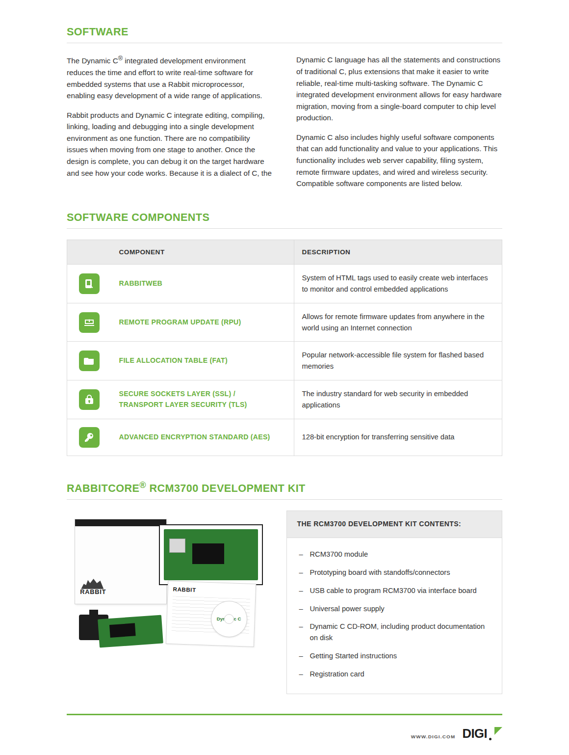Software
The Dynamic C® integrated development environment reduces the time and effort to write real-time software for embedded systems that use a Rabbit microprocessor, enabling easy development of a wide range of applications.
Rabbit products and Dynamic C integrate editing, compiling, linking, loading and debugging into a single development environment as one function. There are no compatibility issues when moving from one stage to another. Once the design is complete, you can debug it on the target hardware and see how your code works. Because it is a dialect of C, the Dynamic C language has all the statements and constructions of traditional C, plus extensions that make it easier to write reliable, real-time multi-tasking software. The Dynamic C integrated development environment allows for easy hardware migration, moving from a single-board computer to chip level production.
Dynamic C also includes highly useful software components that can add functionality and value to your applications. This functionality includes web server capability, filing system, remote firmware updates, and wired and wireless security. Compatible software components are listed below.
Software Components
| | Component | Description |
| --- | --- | --- |
| | RabbitWeb | System of HTML tags used to easily create web interfaces to monitor and control embedded applications |
| | Remote Program Update (RPU) | Allows for remote firmware updates from anywhere in the world using an Internet connection |
| | File Allocation Table (FAT) | Popular network-accessible file system for flashed based memories |
| | Secure Sockets Layer (SSL) / Transport Layer Security (TLS) | The industry standard for web security in embedded applications |
| | Advanced Encryption Standard (AES) | 128-bit encryption for transferring sensitive data |
RabbitCore® RCM3700 Development Kit
RABBIT
RABBIT
Dynamic C
The RCM3700 Development Kit Contents:
RCM3700 module
Prototyping board with standoffs/connectors
USB cable to program RCM3700 via interface board
Universal power supply
Dynamic C CD-ROM, including product documentation on disk
Getting Started instructions
Registration card
WWW.DIGI.COM DIGI